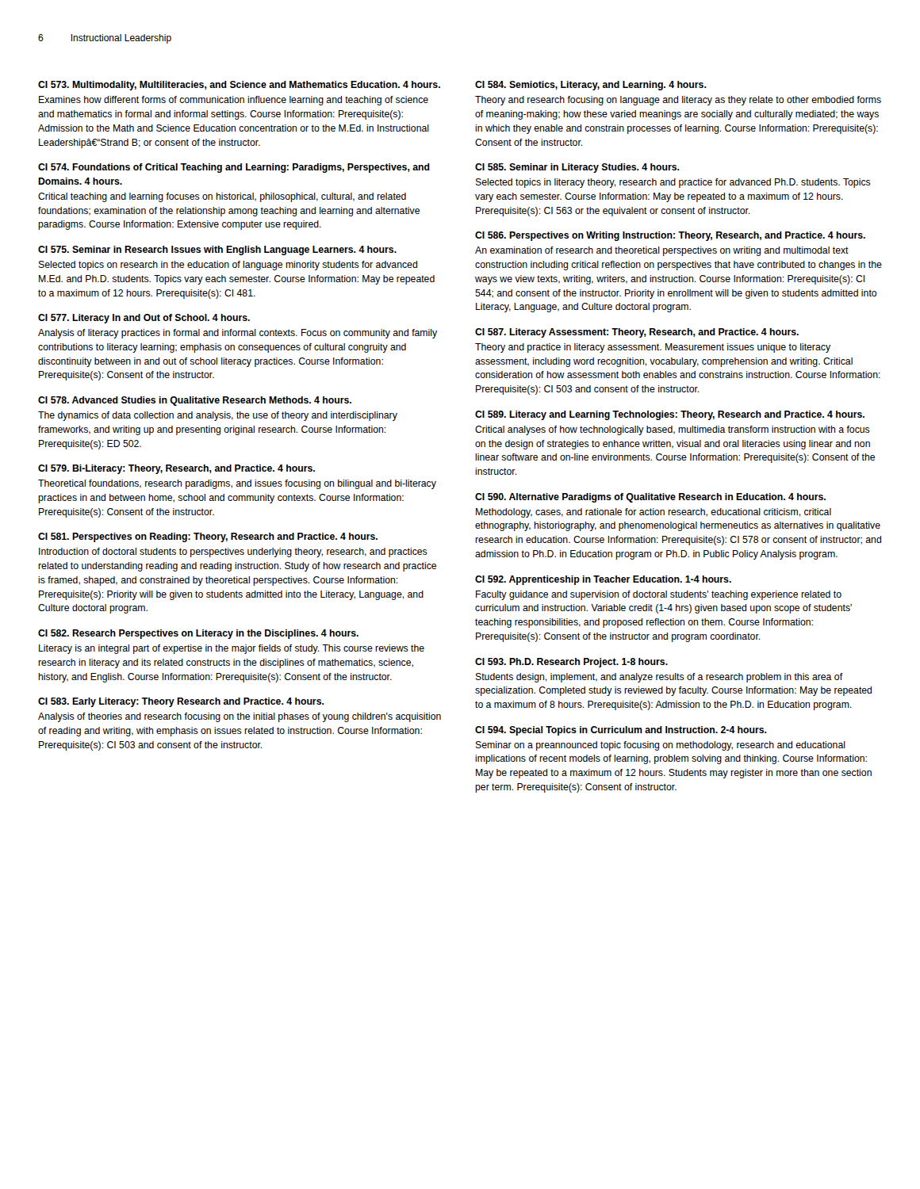6 Instructional Leadership
CI 573. Multimodality, Multiliteracies, and Science and Mathematics Education. 4 hours.
Examines how different forms of communication influence learning and teaching of science and mathematics in formal and informal settings. Course Information: Prerequisite(s): Admission to the Math and Science Education concentration or to the M.Ed. in Instructional Leadershipâ€“Strand B; or consent of the instructor.
CI 574. Foundations of Critical Teaching and Learning: Paradigms, Perspectives, and Domains. 4 hours.
Critical teaching and learning focuses on historical, philosophical, cultural, and related foundations; examination of the relationship among teaching and learning and alternative paradigms. Course Information: Extensive computer use required.
CI 575. Seminar in Research Issues with English Language Learners. 4 hours.
Selected topics on research in the education of language minority students for advanced M.Ed. and Ph.D. students. Topics vary each semester. Course Information: May be repeated to a maximum of 12 hours. Prerequisite(s): CI 481.
CI 577. Literacy In and Out of School. 4 hours.
Analysis of literacy practices in formal and informal contexts. Focus on community and family contributions to literacy learning; emphasis on consequences of cultural congruity and discontinuity between in and out of school literacy practices. Course Information: Prerequisite(s): Consent of the instructor.
CI 578. Advanced Studies in Qualitative Research Methods. 4 hours.
The dynamics of data collection and analysis, the use of theory and interdisciplinary frameworks, and writing up and presenting original research. Course Information: Prerequisite(s): ED 502.
CI 579. Bi-Literacy: Theory, Research, and Practice. 4 hours.
Theoretical foundations, research paradigms, and issues focusing on bilingual and bi-literacy practices in and between home, school and community contexts. Course Information: Prerequisite(s): Consent of the instructor.
CI 581. Perspectives on Reading: Theory, Research and Practice. 4 hours.
Introduction of doctoral students to perspectives underlying theory, research, and practices related to understanding reading and reading instruction. Study of how research and practice is framed, shaped, and constrained by theoretical perspectives. Course Information: Prerequisite(s): Priority will be given to students admitted into the Literacy, Language, and Culture doctoral program.
CI 582. Research Perspectives on Literacy in the Disciplines. 4 hours.
Literacy is an integral part of expertise in the major fields of study. This course reviews the research in literacy and its related constructs in the disciplines of mathematics, science, history, and English. Course Information: Prerequisite(s): Consent of the instructor.
CI 583. Early Literacy: Theory Research and Practice. 4 hours.
Analysis of theories and research focusing on the initial phases of young children's acquisition of reading and writing, with emphasis on issues related to instruction. Course Information: Prerequisite(s): CI 503 and consent of the instructor.
CI 584. Semiotics, Literacy, and Learning. 4 hours.
Theory and research focusing on language and literacy as they relate to other embodied forms of meaning-making; how these varied meanings are socially and culturally mediated; the ways in which they enable and constrain processes of learning. Course Information: Prerequisite(s): Consent of the instructor.
CI 585. Seminar in Literacy Studies. 4 hours.
Selected topics in literacy theory, research and practice for advanced Ph.D. students. Topics vary each semester. Course Information: May be repeated to a maximum of 12 hours. Prerequisite(s): CI 563 or the equivalent or consent of instructor.
CI 586. Perspectives on Writing Instruction: Theory, Research, and Practice. 4 hours.
An examination of research and theoretical perspectives on writing and multimodal text construction including critical reflection on perspectives that have contributed to changes in the ways we view texts, writing, writers, and instruction. Course Information: Prerequisite(s): CI 544; and consent of the instructor. Priority in enrollment will be given to students admitted into Literacy, Language, and Culture doctoral program.
CI 587. Literacy Assessment: Theory, Research, and Practice. 4 hours.
Theory and practice in literacy assessment. Measurement issues unique to literacy assessment, including word recognition, vocabulary, comprehension and writing. Critical consideration of how assessment both enables and constrains instruction. Course Information: Prerequisite(s): CI 503 and consent of the instructor.
CI 589. Literacy and Learning Technologies: Theory, Research and Practice. 4 hours.
Critical analyses of how technologically based, multimedia transform instruction with a focus on the design of strategies to enhance written, visual and oral literacies using linear and non linear software and on-line environments. Course Information: Prerequisite(s): Consent of the instructor.
CI 590. Alternative Paradigms of Qualitative Research in Education. 4 hours.
Methodology, cases, and rationale for action research, educational criticism, critical ethnography, historiography, and phenomenological hermeneutics as alternatives in qualitative research in education. Course Information: Prerequisite(s): CI 578 or consent of instructor; and admission to Ph.D. in Education program or Ph.D. in Public Policy Analysis program.
CI 592. Apprenticeship in Teacher Education. 1-4 hours.
Faculty guidance and supervision of doctoral students' teaching experience related to curriculum and instruction. Variable credit (1-4 hrs) given based upon scope of students' teaching responsibilities, and proposed reflection on them. Course Information: Prerequisite(s): Consent of the instructor and program coordinator.
CI 593. Ph.D. Research Project. 1-8 hours.
Students design, implement, and analyze results of a research problem in this area of specialization. Completed study is reviewed by faculty. Course Information: May be repeated to a maximum of 8 hours. Prerequisite(s): Admission to the Ph.D. in Education program.
CI 594. Special Topics in Curriculum and Instruction. 2-4 hours.
Seminar on a preannounced topic focusing on methodology, research and educational implications of recent models of learning, problem solving and thinking. Course Information: May be repeated to a maximum of 12 hours. Students may register in more than one section per term. Prerequisite(s): Consent of instructor.